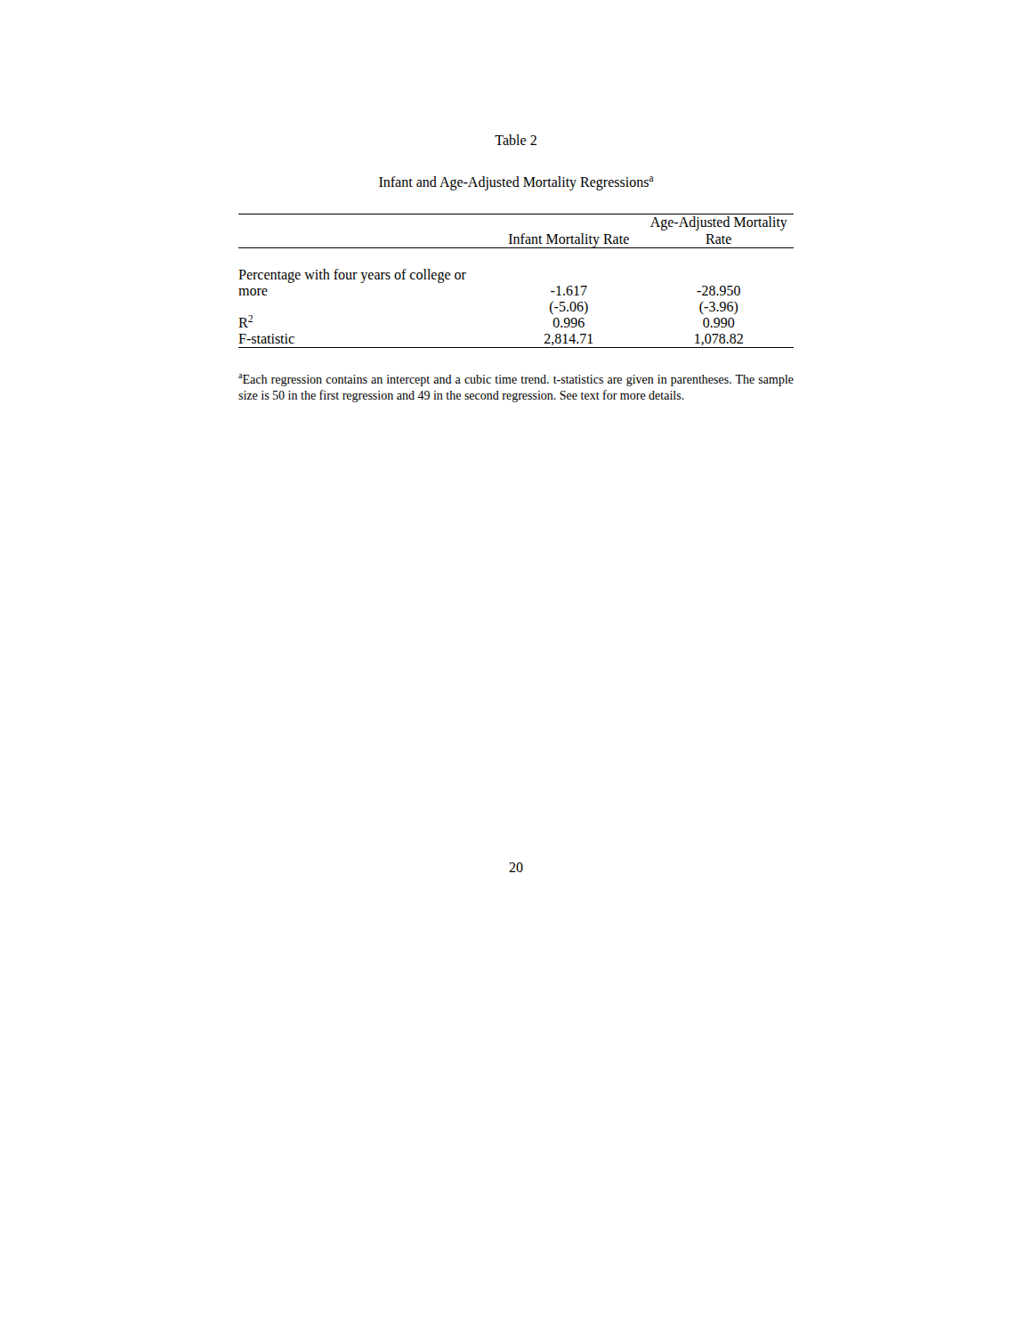Table 2
Infant and Age-Adjusted Mortality Regressionsa
| | | Age-Adjusted Mortality |
| --- | --- | --- |
| | Infant Mortality Rate | Rate |
| Percentage with four years of college or more | -1.617 | -28.950 |
| | (-5.06) | (-3.96) |
| R 2 | 0.996 | 0.990 |
| F-statistic | 2,814.71 | 1,078.82 |
aEach regression contains an intercept and a cubic time trend. t-statistics are given in parentheses. The sample size is 50 in the first regression and 49 in the second regression. See text for more details.
20